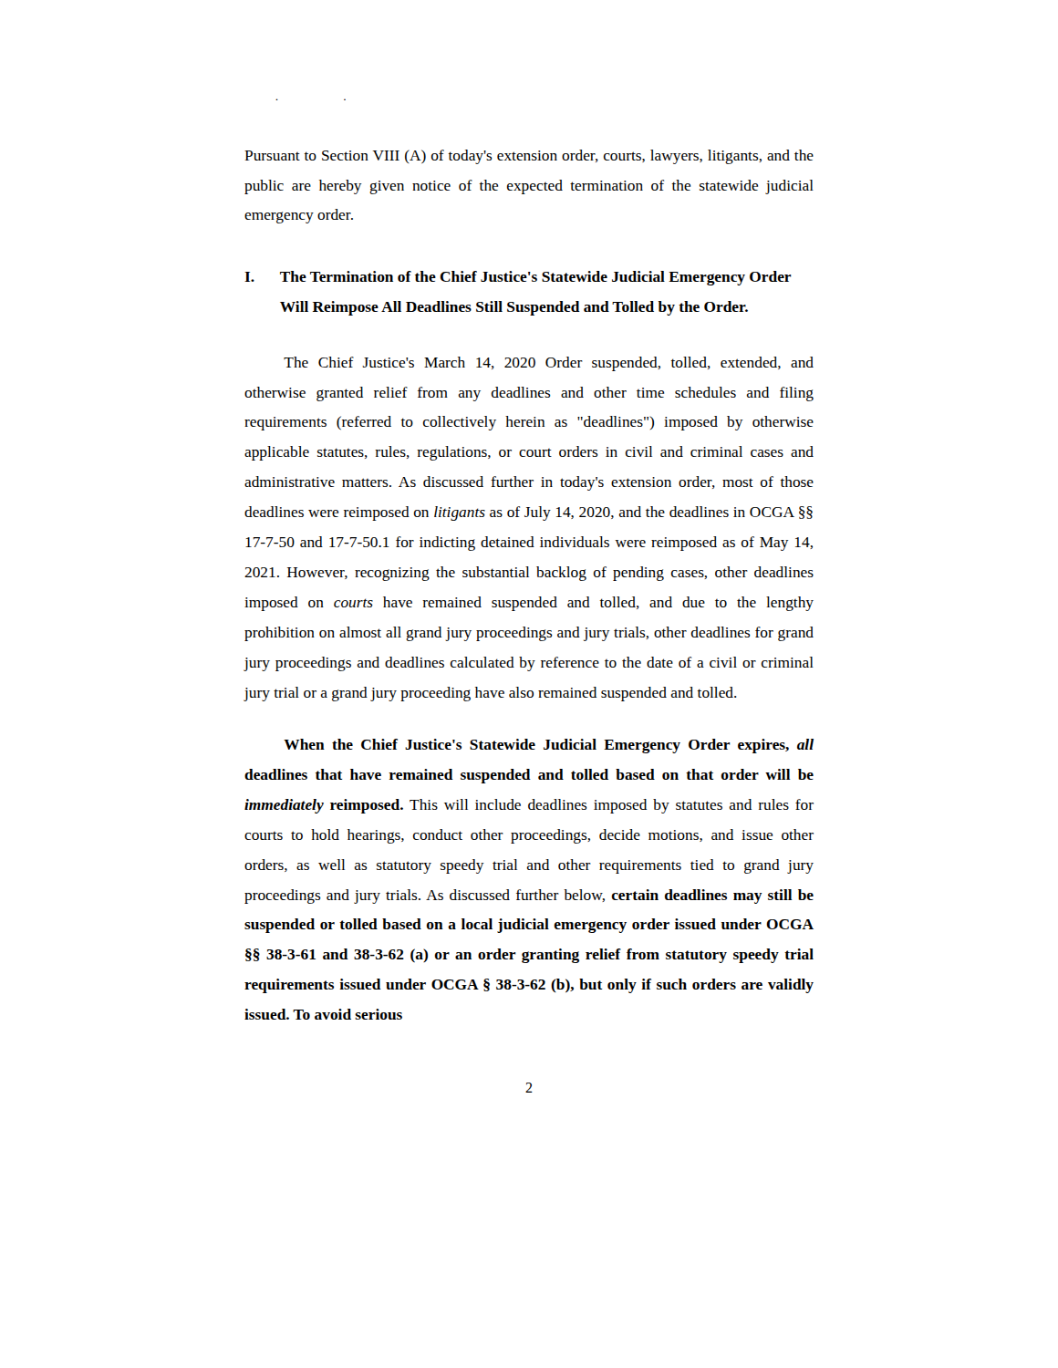· ·
Pursuant to Section VIII (A) of today's extension order, courts, lawyers, litigants, and the public are hereby given notice of the expected termination of the statewide judicial emergency order.
I. The Termination of the Chief Justice's Statewide Judicial Emergency Order Will Reimpose All Deadlines Still Suspended and Tolled by the Order.
The Chief Justice's March 14, 2020 Order suspended, tolled, extended, and otherwise granted relief from any deadlines and other time schedules and filing requirements (referred to collectively herein as "deadlines") imposed by otherwise applicable statutes, rules, regulations, or court orders in civil and criminal cases and administrative matters. As discussed further in today's extension order, most of those deadlines were reimposed on litigants as of July 14, 2020, and the deadlines in OCGA §§ 17-7-50 and 17-7-50.1 for indicting detained individuals were reimposed as of May 14, 2021. However, recognizing the substantial backlog of pending cases, other deadlines imposed on courts have remained suspended and tolled, and due to the lengthy prohibition on almost all grand jury proceedings and jury trials, other deadlines for grand jury proceedings and deadlines calculated by reference to the date of a civil or criminal jury trial or a grand jury proceeding have also remained suspended and tolled.
When the Chief Justice's Statewide Judicial Emergency Order expires, all deadlines that have remained suspended and tolled based on that order will be immediately reimposed. This will include deadlines imposed by statutes and rules for courts to hold hearings, conduct other proceedings, decide motions, and issue other orders, as well as statutory speedy trial and other requirements tied to grand jury proceedings and jury trials. As discussed further below, certain deadlines may still be suspended or tolled based on a local judicial emergency order issued under OCGA §§ 38-3-61 and 38-3-62 (a) or an order granting relief from statutory speedy trial requirements issued under OCGA § 38-3-62 (b), but only if such orders are validly issued. To avoid serious
2